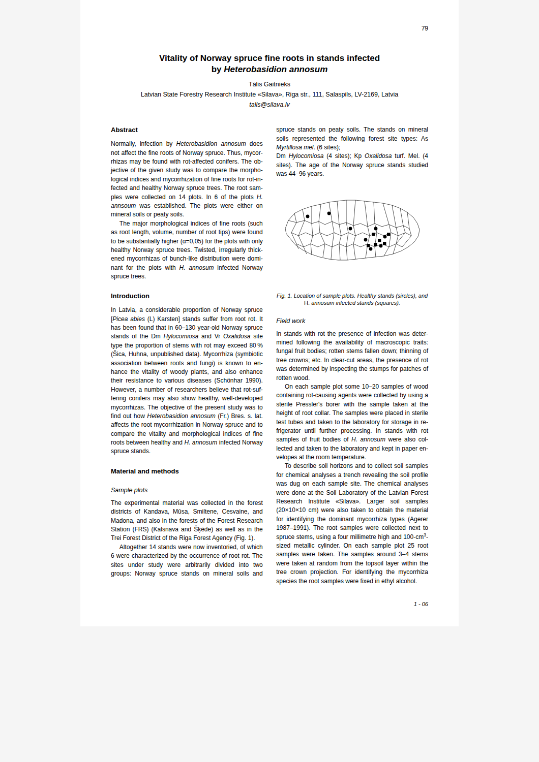79
Vitality of Norway spruce fine roots in stands infected
by Heterobasidion annosum
Tālis Gaitnieks
Latvian State Forestry Research Institute «Silava», Riga str., 111, Salaspils, LV-2169, Latvia
talis@silava.lv
Abstract
Normally, infection by Heterobasidion annosum does not affect the fine roots of Norway spruce. Thus, mycorrhizas may be found with rot-affected conifers. The objective of the given study was to compare the morphological indices and mycorrhization of fine roots for rot-infected and healthy Norway spruce trees. The root samples were collected on 14 plots. In 6 of the plots H. annsoum was established. The plots were either on mineral soils or peaty soils.
The major morphological indices of fine roots (such as root length, volume, number of root tips) were found to be substantially higher (α=0,05) for the plots with only healthy Norway spruce trees. Twisted, irregularly thickened mycorrhizas of bunch-like distribution were dominant for the plots with H. annosum infected Norway spruce trees.
Introduction
In Latvia, a considerable proportion of Norway spruce [Picea abies (L) Karsten] stands suffer from root rot. It has been found that in 60–130 year-old Norway spruce stands of the Dm Hylocomiosa and Vr Oxalidosa site type the proportion of stems with rot may exceed 80 % (Šica, Huhna, unpublished data). Mycorrhiza (symbiotic association between roots and fungi) is known to enhance the vitality of woody plants, and also enhance their resistance to various diseases (Schönhar 1990). However, a number of researchers believe that rot-suffering conifers may also show healthy, well-developed mycorrhizas. The objective of the present study was to find out how Heterobasidion annosum (Fr.) Bres. s. lat. affects the root mycorrhization in Norway spruce and to compare the vitality and morphological indices of fine roots between healthy and H. annosum infected Norway spruce stands.
Material and methods
Sample plots
The experimental material was collected in the forest districts of Kandava, Mūsa, Smiltene, Cesvaine, and Madona, and also in the forests of the Forest Research Station (FRS) (Kalsnava and Šķēde) as well as in the Trei Forest District of the Riga Forest Agency (Fig. 1).
Altogether 14 stands were now inventoried, of which 6 were characterized by the occurrence of root rot. The sites under study were arbitrarily divided into two groups: Norway spruce stands on mineral soils and spruce stands on peaty soils. The stands on mineral soils represented the following forest site types: As Myrtillosa mel. (6 sites);
Dm Hylocomiosa (4 sites); Kp Oxalidosa turf. Mel. (4 sites). The age of the Norway spruce stands studied was 44–96 years.
Fig. 1. Location of sample plots. Healthy stands (sircles), and H. annosum infected stands (squares).
Field work
In stands with rot the presence of infection was determined following the availability of macroscopic traits: fungal fruit bodies; rotten stems fallen down; thinning of tree crowns; etc. In clear-cut areas, the presence of rot was determined by inspecting the stumps for patches of rotten wood.
On each sample plot some 10–20 samples of wood containing rot-causing agents were collected by using a sterile Pressler's borer with the sample taken at the height of root collar. The samples were placed in sterile test tubes and taken to the laboratory for storage in refrigerator until further processing. In stands with rot samples of fruit bodies of H. annosum were also collected and taken to the laboratory and kept in paper envelopes at the room temperature.
To describe soil horizons and to collect soil samples for chemical analyses a trench revealing the soil profile was dug on each sample site. The chemical analyses were done at the Soil Laboratory of the Latvian Forest Research Institute «Silava». Larger soil samples (20×10×10 cm) were also taken to obtain the material for identifying the dominant mycorrhiza types (Agerer 1987–1991). The root samples were collected next to spruce stems, using a four millimetre high and 100-cm3-sized metallic cylinder. On each sample plot 25 root samples were taken. The samples around 3–4 stems were taken at random from the topsoil layer within the tree crown projection. For identifying the mycorrhiza species the root samples were fixed in ethyl alcohol.
1 - 06